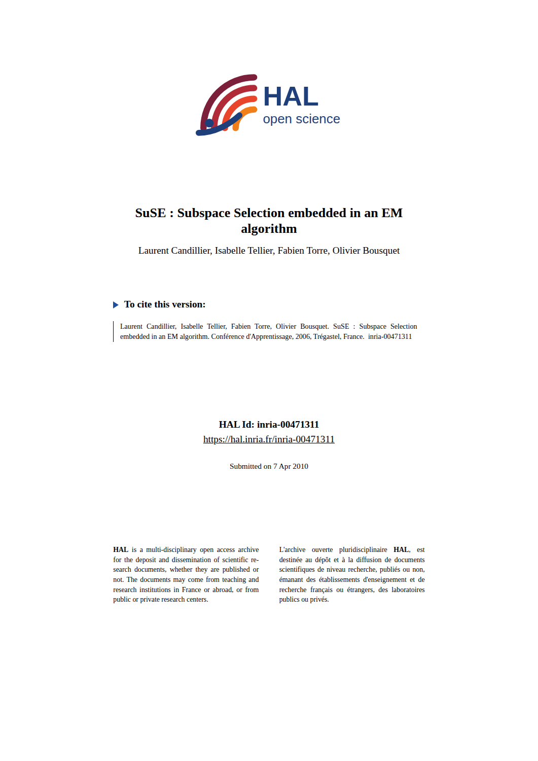HAL open science
SuSE : Subspace Selection embedded in an EM algorithm
Laurent Candillier, Isabelle Tellier, Fabien Torre, Olivier Bousquet
To cite this version:
Laurent Candillier, Isabelle Tellier, Fabien Torre, Olivier Bousquet. SuSE : Subspace Selection embedded in an EM algorithm. Conférence d'Apprentissage, 2006, Trégastel, France. inria-00471311
HAL Id: inria-00471311
https://hal.inria.fr/inria-00471311
Submitted on 7 Apr 2010
HAL is a multi-disciplinary open access archive for the deposit and dissemination of scientific research documents, whether they are published or not. The documents may come from teaching and research institutions in France or abroad, or from public or private research centers.
L'archive ouverte pluridisciplinaire HAL, est destinée au dépôt et à la diffusion de documents scientifiques de niveau recherche, publiés ou non, émanant des établissements d'enseignement et de recherche français ou étrangers, des laboratoires publics ou privés.